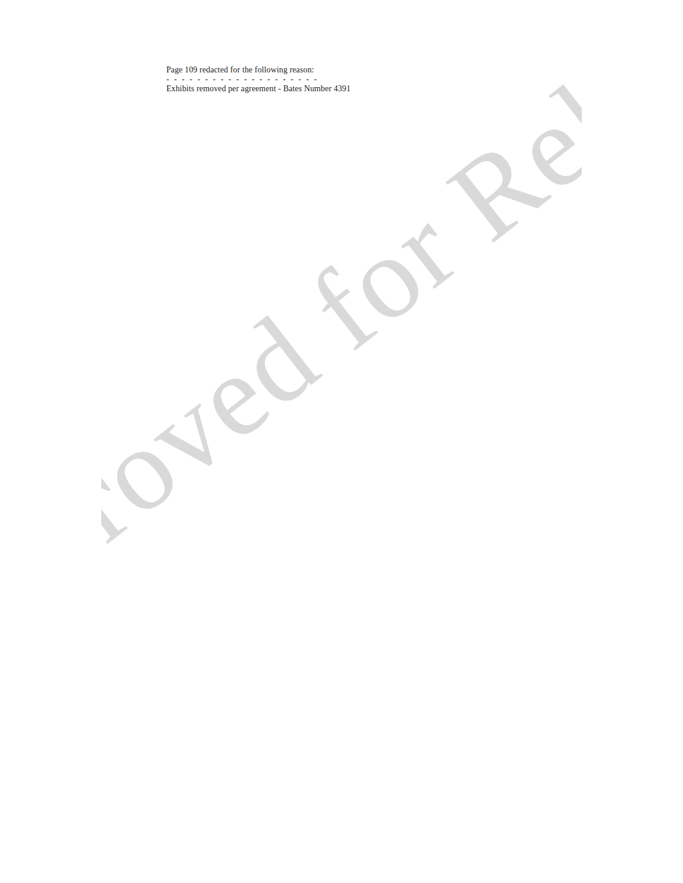Approved for Release
Page 109 redacted for the following reason: - - - - - - - - - - - - - - - - - - - - Exhibits removed per agreement - Bates Number 4391